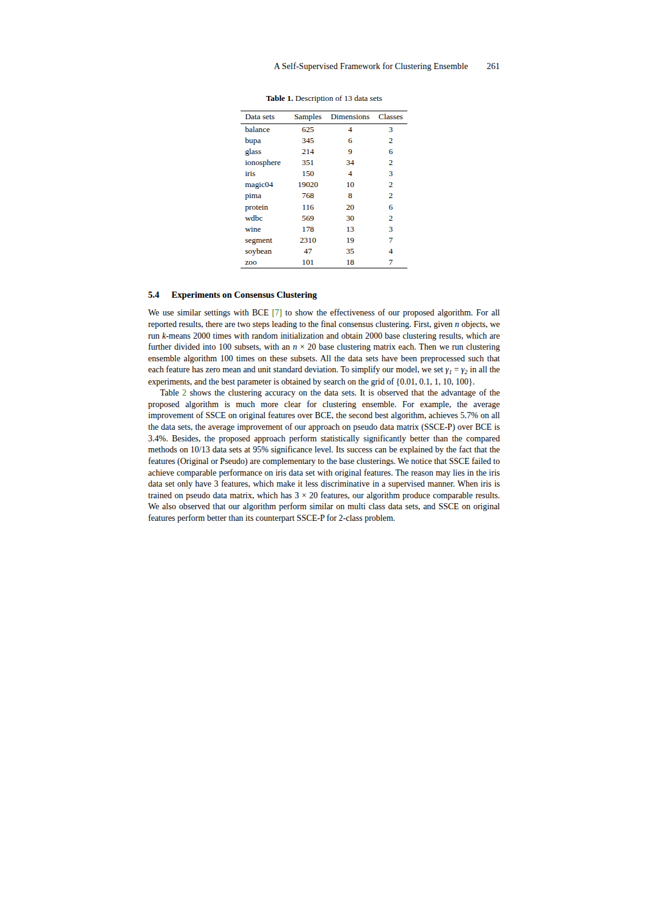A Self-Supervised Framework for Clustering Ensemble261
Table 1. Description of 13 data sets
| Data sets | Samples | Dimensions | Classes |
| --- | --- | --- | --- |
| balance | 625 | 4 | 3 |
| bupa | 345 | 6 | 2 |
| glass | 214 | 9 | 6 |
| ionosphere | 351 | 34 | 2 |
| iris | 150 | 4 | 3 |
| magic04 | 19020 | 10 | 2 |
| pima | 768 | 8 | 2 |
| protein | 116 | 20 | 6 |
| wdbc | 569 | 30 | 2 |
| wine | 178 | 13 | 3 |
| segment | 2310 | 19 | 7 |
| soybean | 47 | 35 | 4 |
| zoo | 101 | 18 | 7 |
5.4 Experiments on Consensus Clustering
We use similar settings with BCE [7] to show the effectiveness of our proposed algorithm. For all reported results, there are two steps leading to the final consensus clustering. First, given n objects, we run k-means 2000 times with random initialization and obtain 2000 base clustering results, which are further divided into 100 subsets, with an n × 20 base clustering matrix each. Then we run clustering ensemble algorithm 100 times on these subsets. All the data sets have been preprocessed such that each feature has zero mean and unit standard deviation. To simplify our model, we set γ1 = γ2 in all the experiments, and the best parameter is obtained by search on the grid of {0.01, 0.1, 1, 10, 100}.
Table 2 shows the clustering accuracy on the data sets. It is observed that the advantage of the proposed algorithm is much more clear for clustering ensemble. For example, the average improvement of SSCE on original features over BCE, the second best algorithm, achieves 5.7% on all the data sets, the average improvement of our approach on pseudo data matrix (SSCE-P) over BCE is 3.4%. Besides, the proposed approach perform statistically significantly better than the compared methods on 10/13 data sets at 95% significance level. Its success can be explained by the fact that the features (Original or Pseudo) are complementary to the base clusterings. We notice that SSCE failed to achieve comparable performance on iris data set with original features. The reason may lies in the iris data set only have 3 features, which make it less discriminative in a supervised manner. When iris is trained on pseudo data matrix, which has 3 × 20 features, our algorithm produce comparable results. We also observed that our algorithm perform similar on multi class data sets, and SSCE on original features perform better than its counterpart SSCE-P for 2-class problem.